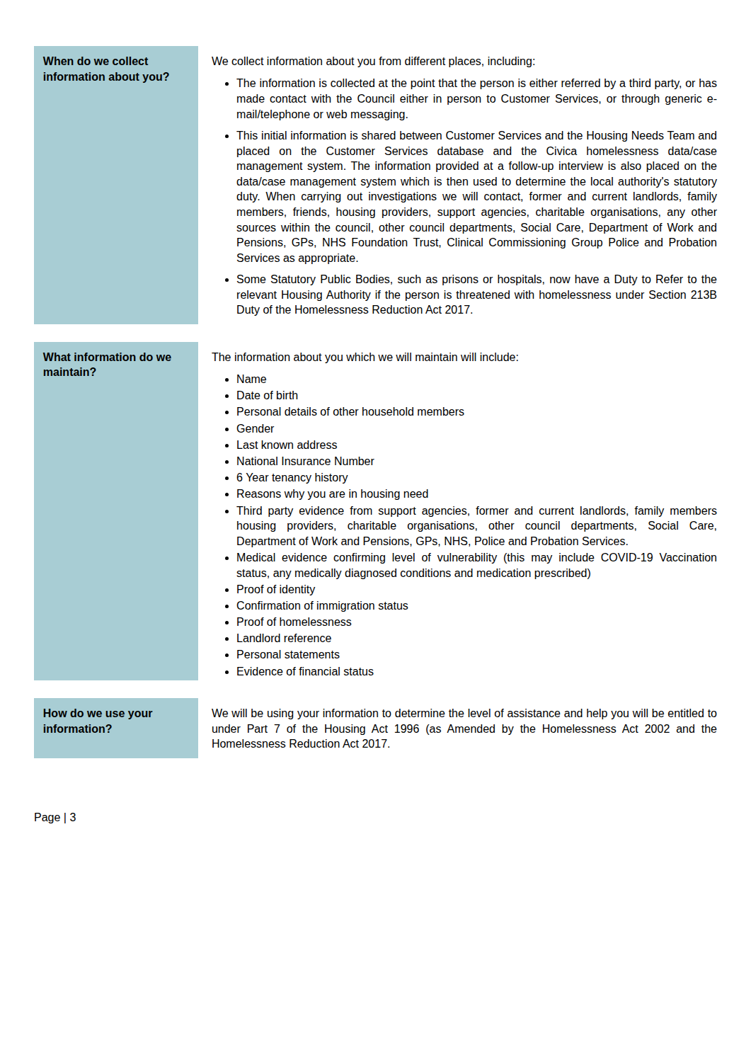| When do we collect information about you? | | We collect information about you from different places, including: The information is collected at the point that the person is either referred by a third party, or has made contact with the Council either in person to Customer Services, or through generic e-mail/telephone or web messaging. This initial information is shared between Customer Services and the Housing Needs Team and placed on the Customer Services database and the Civica homelessness data/case management system. The information provided at a follow-up interview is also placed on the data/case management system which is then used to determine the local authority's statutory duty. When carrying out investigations we will contact, former and current landlords, family members, friends, housing providers, support agencies, charitable organisations, any other sources within the council, other council departments, Social Care, Department of Work and Pensions, GPs, NHS Foundation Trust, Clinical Commissioning Group Police and Probation Services as appropriate. Some Statutory Public Bodies, such as prisons or hospitals, now have a Duty to Refer to the relevant Housing Authority if the person is threatened with homelessness under Section 213B Duty of the Homelessness Reduction Act 2017. |
| What information do we maintain? | | The information about you which we will maintain will include: Name Date of birth Personal details of other household members Gender Last known address National Insurance Number 6 Year tenancy history Reasons why you are in housing need Third party evidence from support agencies, former and current landlords, family members housing providers, charitable organisations, other council departments, Social Care, Department of Work and Pensions, GPs, NHS, Police and Probation Services. Medical evidence confirming level of vulnerability (this may include COVID-19 Vaccination status, any medically diagnosed conditions and medication prescribed) Proof of identity Confirmation of immigration status Proof of homelessness Landlord reference Personal statements Evidence of financial status |
| How do we use your information? | | We will be using your information to determine the level of assistance and help you will be entitled to under Part 7 of the Housing Act 1996 (as Amended by the Homelessness Act 2002 and the Homelessness Reduction Act 2017. |
Page | 3